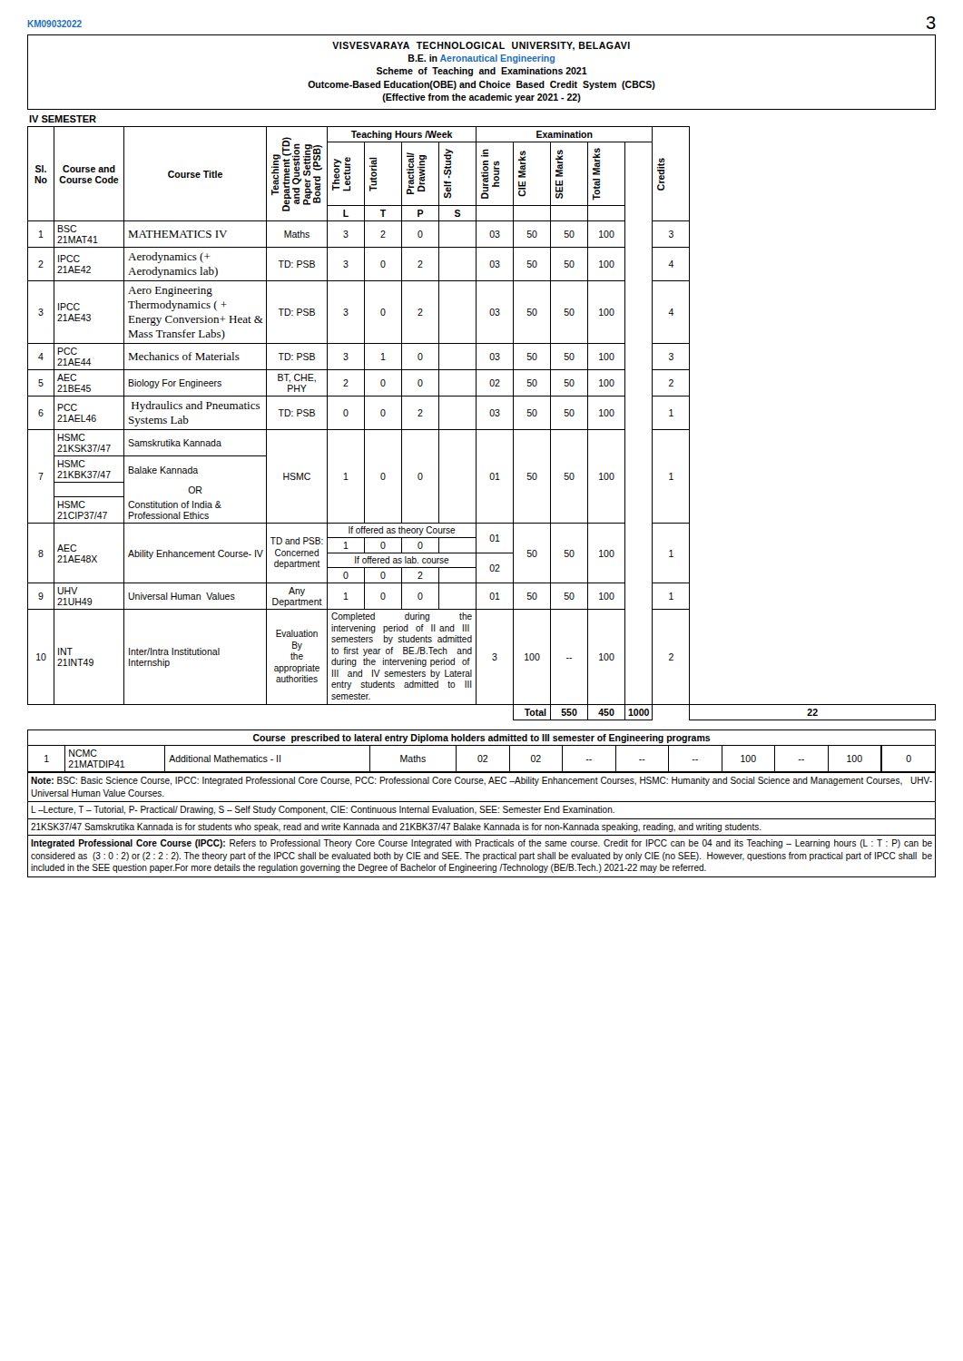KM09032022 3
| VISVESVARAYA TECHNOLOGICAL UNIVERSITY, BELAGAVI B.E. in Aeronautical Engineering Scheme of Teaching and Examinations 2021 Outcome-Based Education(OBE) and Choice Based Credit System (CBCS) (Effective from the academic year 2021 - 22) |
IV SEMESTER
| Sl. No | Course and Course Code | Course Title | Teaching Department (TD) and Question Paper Setting Board (PSB) | Teaching Hours /Week | Examination | Credits |
| --- | --- | --- | --- | --- | --- | --- |
| Theory Lecture | Tutorial | Practical/ Drawing | Self -Study | Duration in hours | CIE Marks | SEE Marks | Total Marks | |
| L | T | P | S | | | | | |
| 1 | BSC 21MAT41 | MATHEMATICS IV | Maths | 3 | 2 | 0 | | 03 | 50 | 50 | 100 | | 3 |
| 2 | IPCC 21AE42 | Aerodynamics (+ Aerodynamics lab) | TD: PSB | 3 | 0 | 2 | | 03 | 50 | 50 | 100 | | 4 |
| 3 | IPCC 21AE43 | Aero Engineering Thermodynamics ( + Energy Conversion+ Heat & Mass Transfer Labs) | TD: PSB | 3 | 0 | 2 | | 03 | 50 | 50 | 100 | | 4 |
| 4 | PCC 21AE44 | Mechanics of Materials | TD: PSB | 3 | 1 | 0 | | 03 | 50 | 50 | 100 | | 3 |
| 5 | AEC 21BE45 | Biology For Engineers | BT, CHE, PHY | 2 | 0 | 0 | | 02 | 50 | 50 | 100 | | 2 |
| 6 | PCC 21AEL46 | Hydraulics and Pneumatics Systems Lab | TD: PSB | 0 | 0 | 2 | | 03 | 50 | 50 | 100 | | 1 |
| 7 | HSMC 21KSK37/47 | Samskrutika Kannada | HSMC | 1 | 0 | 0 | | 01 | 50 | 50 | 100 | | 1 |
| HSMC 21KBK37/47 | Balake Kannada |
| | OR |
| HSMC 21CIP37/47 | Constitution of India & Professional Ethics |
| 8 | AEC 21AE48X | Ability Enhancement Course- IV | TD and PSB: Concerned department | If offered as theory Course | 01 | 50 | 50 | 100 | | 1 |
| 1 | 0 | 0 | |
| If offered as lab. course | 02 |
| 0 | 0 | 2 | |
| 9 | UHV 21UH49 | Universal Human Values | Any Department | 1 | 0 | 0 | | 01 | 50 | 50 | 100 | | 1 |
| 10 | INT 21INT49 | Inter/Intra Institutional Internship | Evaluation By the appropriate authorities | Completed during the intervening period of II and III semesters by students admitted to first year of BE./B.Tech and during the intervening period of III and IV semesters by Lateral entry students admitted to III semester. | 3 | 100 | -- | 100 | | 2 |
| | Total | 550 | 450 | 1000 | | 22 |
| Course prescribed to lateral entry Diploma holders admitted to III semester of Engineering programs |
| 1 | NCMC 21MATDIP41 | Additional Mathematics - II | Maths | 02 | 02 | -- | -- | -- | 100 | -- | 100 | | 0 |
Note: BSC: Basic Science Course, IPCC: Integrated Professional Core Course, PCC: Professional Core Course, AEC –Ability Enhancement Courses, HSMC: Humanity and Social Science and Management Courses, UHV- Universal Human Value Courses.
L –Lecture, T – Tutorial, P- Practical/ Drawing, S – Self Study Component, CIE: Continuous Internal Evaluation, SEE: Semester End Examination.
21KSK37/47 Samskrutika Kannada is for students who speak, read and write Kannada and 21KBK37/47 Balake Kannada is for non-Kannada speaking, reading, and writing students.
Integrated Professional Core Course (IPCC): Refers to Professional Theory Core Course Integrated with Practicals of the same course. Credit for IPCC can be 04 and its Teaching – Learning hours (L : T : P) can be considered as (3 : 0 : 2) or (2 : 2 : 2). The theory part of the IPCC shall be evaluated both by CIE and SEE. The practical part shall be evaluated by only CIE (no SEE). However, questions from practical part of IPCC shall be included in the SEE question paper.For more details the regulation governing the Degree of Bachelor of Engineering /Technology (BE/B.Tech.) 2021-22 may be referred.